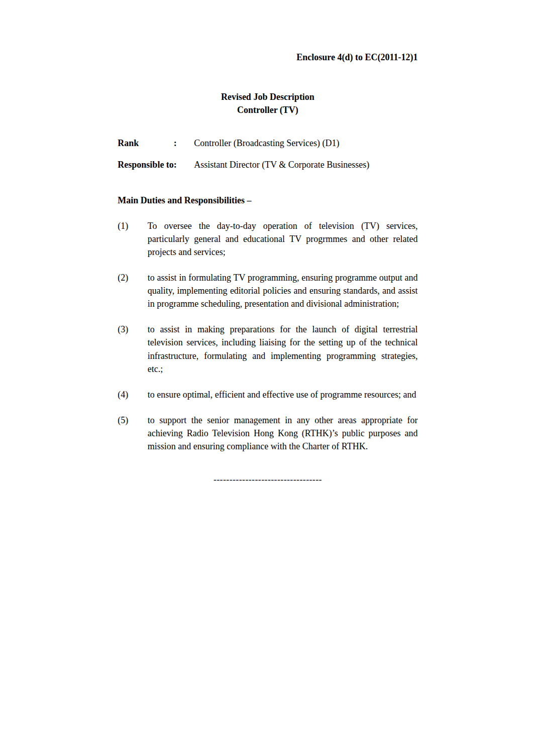Enclosure 4(d) to EC(2011-12)1
Revised Job Description Controller (TV)
| Rank | : | Controller (Broadcasting Services) (D1) |
| Responsible to | : | Assistant Director (TV & Corporate Businesses) |
Main Duties and Responsibilities –
(1) To oversee the day-to-day operation of television (TV) services, particularly general and educational TV progrmmes and other related projects and services;
(2) to assist in formulating TV programming, ensuring programme output and quality, implementing editorial policies and ensuring standards, and assist in programme scheduling, presentation and divisional administration;
(3) to assist in making preparations for the launch of digital terrestrial television services, including liaising for the setting up of the technical infrastructure, formulating and implementing programming strategies, etc.;
(4) to ensure optimal, efficient and effective use of programme resources; and
(5) to support the senior management in any other areas appropriate for achieving Radio Television Hong Kong (RTHK)’s public purposes and mission and ensuring compliance with the Charter of RTHK.
----------------------------------